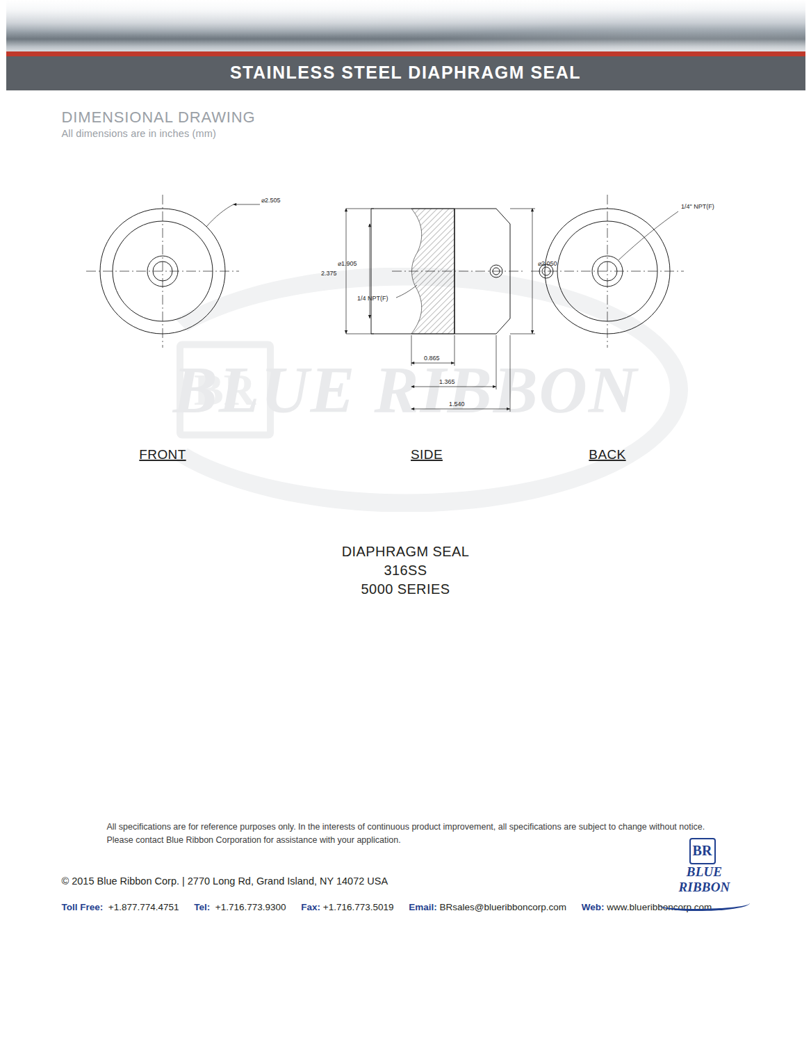Stainless Steel Diaphragm Seal
Dimensional Drawing
All dimensions are in inches (mm)
BR
BLUE RIBBON
⌀2.505 1/4 NPT(F) ⌀1.905 2.375 ⌀2.050 0.865 1.365 1.540 1/4" NPT(F) FRONT SIDE BACK
DIAPHRAGM SEAL
316SS
5000 SERIES
All specifications are for reference purposes only. In the interests of continuous product improvement, all specifications are subject to change without notice.
Please contact Blue Ribbon Corporation for assistance with your application.
BR BLUE RIBBON
© 2015 Blue Ribbon Corp. | 2770 Long Rd, Grand Island, NY 14072 USA
Toll Free: +1.877.774.4751 Tel: +1.716.773.9300 Fax: +1.716.773.5019 Email: BRsales@blueribboncorp.com Web: www.blueribboncorp.com